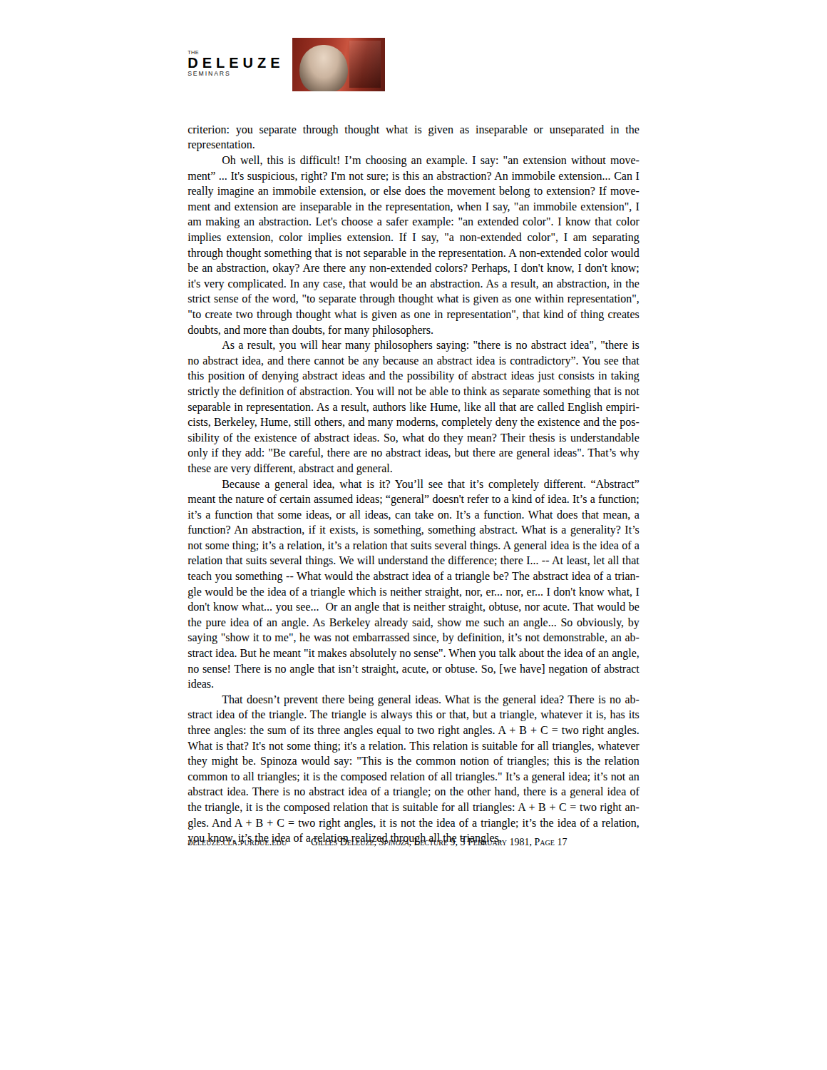THE DELEUZE SEMINARS
criterion: you separate through thought what is given as inseparable or unseparated in the representation.
Oh well, this is difficult! I’m choosing an example. I say: "an extension without movement” ... It's suspicious, right? I'm not sure; is this an abstraction? An immobile extension... Can I really imagine an immobile extension, or else does the movement belong to extension? If movement and extension are inseparable in the representation, when I say, "an immobile extension", I am making an abstraction. Let's choose a safer example: "an extended color". I know that color implies extension, color implies extension. If I say, "a non-extended color", I am separating through thought something that is not separable in the representation. A non-extended color would be an abstraction, okay? Are there any non-extended colors? Perhaps, I don't know, I don't know; it's very complicated. In any case, that would be an abstraction. As a result, an abstraction, in the strict sense of the word, "to separate through thought what is given as one within representation", "to create two through thought what is given as one in representation", that kind of thing creates doubts, and more than doubts, for many philosophers.
As a result, you will hear many philosophers saying: "there is no abstract idea", "there is no abstract idea, and there cannot be any because an abstract idea is contradictory”. You see that this position of denying abstract ideas and the possibility of abstract ideas just consists in taking strictly the definition of abstraction. You will not be able to think as separate something that is not separable in representation. As a result, authors like Hume, like all that are called English empiricists, Berkeley, Hume, still others, and many moderns, completely deny the existence and the possibility of the existence of abstract ideas. So, what do they mean? Their thesis is understandable only if they add: "Be careful, there are no abstract ideas, but there are general ideas". That’s why these are very different, abstract and general.
Because a general idea, what is it? You’ll see that it’s completely different. “Abstract” meant the nature of certain assumed ideas; “general” doesn't refer to a kind of idea. It’s a function; it’s a function that some ideas, or all ideas, can take on. It’s a function. What does that mean, a function? An abstraction, if it exists, is something, something abstract. What is a generality? It’s not some thing; it’s a relation, it’s a relation that suits several things. A general idea is the idea of a relation that suits several things. We will understand the difference; there I... -- At least, let all that teach you something -- What would the abstract idea of a triangle be? The abstract idea of a triangle would be the idea of a triangle which is neither straight, nor, er... nor, er... I don't know what, I don't know what... you see... Or an angle that is neither straight, obtuse, nor acute. That would be the pure idea of an angle. As Berkeley already said, show me such an angle... So obviously, by saying "show it to me", he was not embarrassed since, by definition, it’s not demonstrable, an abstract idea. But he meant "it makes absolutely no sense". When you talk about the idea of an angle, no sense! There is no angle that isn’t straight, acute, or obtuse. So, [we have] negation of abstract ideas.
That doesn’t prevent there being general ideas. What is the general idea? There is no abstract idea of the triangle. The triangle is always this or that, but a triangle, whatever it is, has its three angles: the sum of its three angles equal to two right angles. A + B + C = two right angles. What is that? It's not some thing; it's a relation. This relation is suitable for all triangles, whatever they might be. Spinoza would say: "This is the common notion of triangles; this is the relation common to all triangles; it is the composed relation of all triangles." It’s a general idea; it’s not an abstract idea. There is no abstract idea of a triangle; on the other hand, there is a general idea of the triangle, it is the composed relation that is suitable for all triangles: A + B + C = two right angles. And A + B + C = two right angles, it is not the idea of a triangle; it’s the idea of a relation, you know, it’s the idea of a relation realized through all the triangles.
deleuze.cla.purdue.edu Gilles Deleuze, Spinoza, Lecture 9, 3 February 1981, Page 17